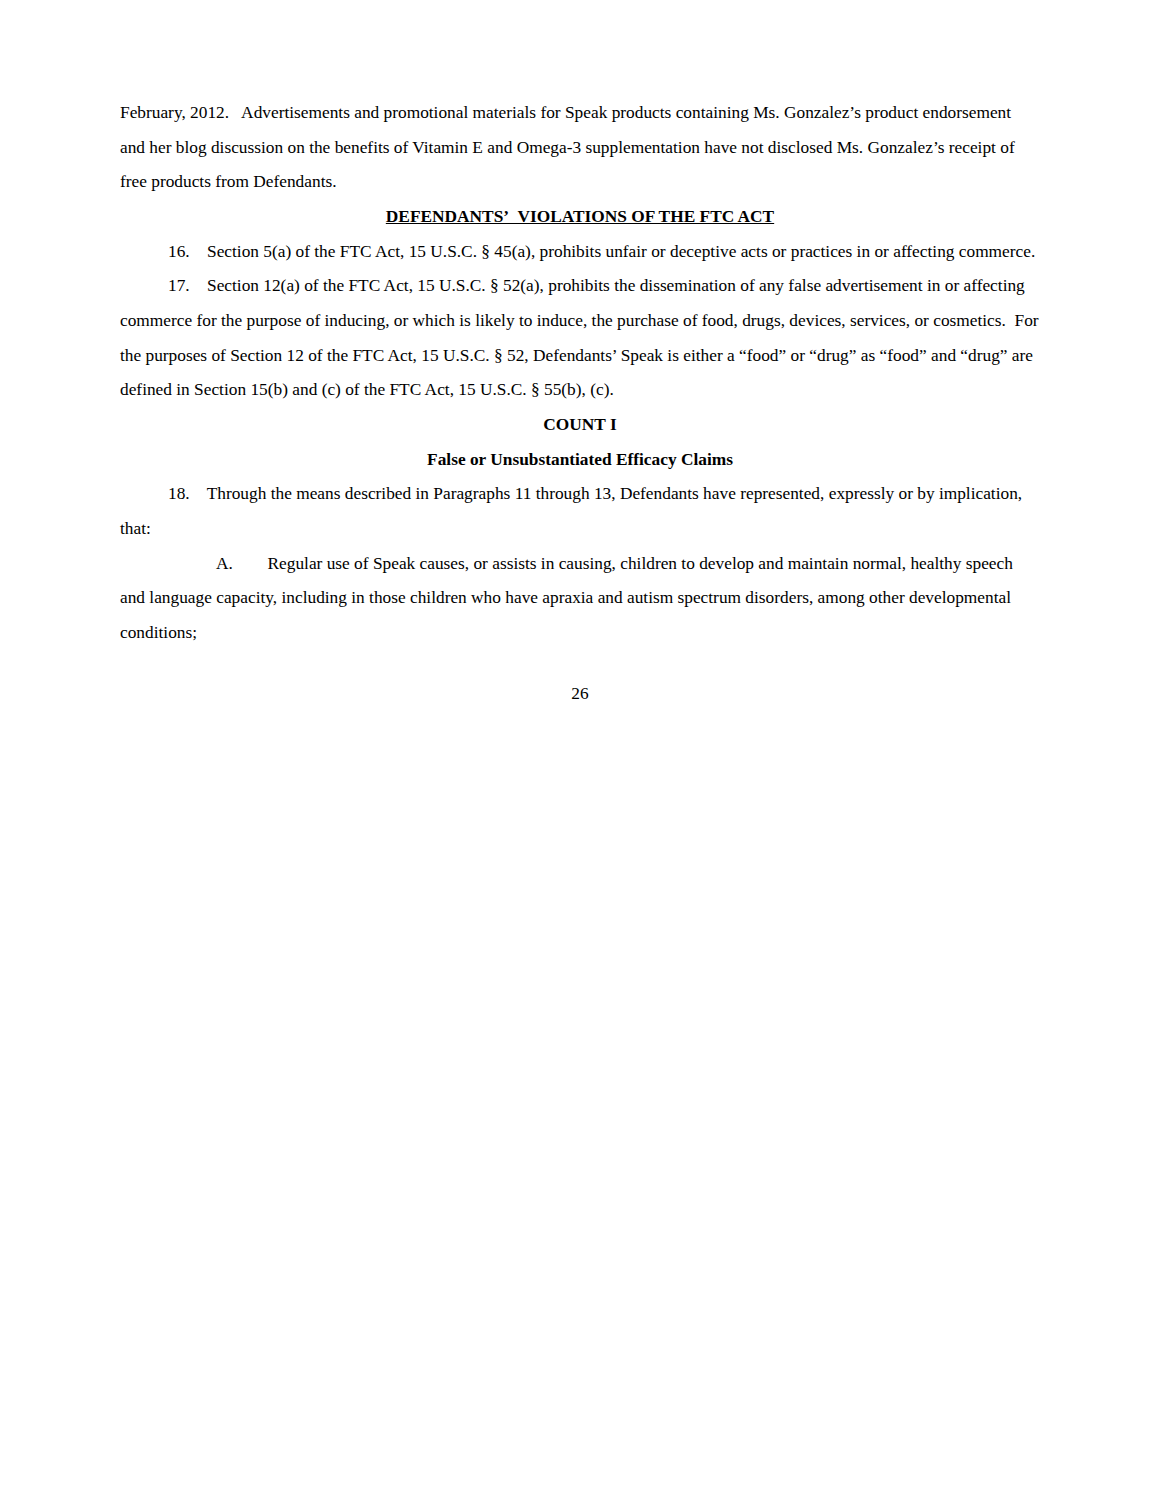February, 2012. Advertisements and promotional materials for Speak products containing Ms. Gonzalez’s product endorsement and her blog discussion on the benefits of Vitamin E and Omega-3 supplementation have not disclosed Ms. Gonzalez’s receipt of free products from Defendants.
DEFENDANTS’ VIOLATIONS OF THE FTC ACT
16. Section 5(a) of the FTC Act, 15 U.S.C. § 45(a), prohibits unfair or deceptive acts or practices in or affecting commerce.
17. Section 12(a) of the FTC Act, 15 U.S.C. § 52(a), prohibits the dissemination of any false advertisement in or affecting commerce for the purpose of inducing, or which is likely to induce, the purchase of food, drugs, devices, services, or cosmetics. For the purposes of Section 12 of the FTC Act, 15 U.S.C. § 52, Defendants’ Speak is either a “food” or “drug” as “food” and “drug” are defined in Section 15(b) and (c) of the FTC Act, 15 U.S.C. § 55(b), (c).
COUNT I
False or Unsubstantiated Efficacy Claims
18. Through the means described in Paragraphs 11 through 13, Defendants have represented, expressly or by implication, that:
A. Regular use of Speak causes, or assists in causing, children to develop and maintain normal, healthy speech and language capacity, including in those children who have apraxia and autism spectrum disorders, among other developmental conditions;
26